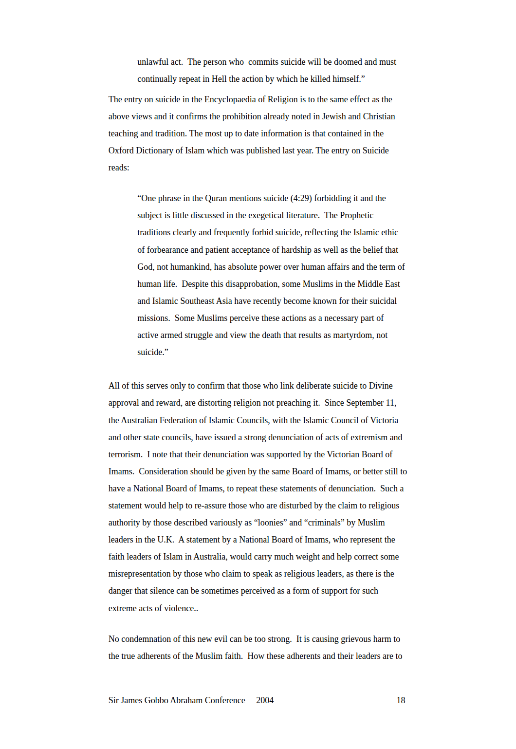unlawful act. The person who commits suicide will be doomed and must continually repeat in Hell the action by which he killed himself.”
The entry on suicide in the Encyclopaedia of Religion is to the same effect as the above views and it confirms the prohibition already noted in Jewish and Christian teaching and tradition. The most up to date information is that contained in the Oxford Dictionary of Islam which was published last year. The entry on Suicide reads:
“One phrase in the Quran mentions suicide (4:29) forbidding it and the subject is little discussed in the exegetical literature. The Prophetic traditions clearly and frequently forbid suicide, reflecting the Islamic ethic of forbearance and patient acceptance of hardship as well as the belief that God, not humankind, has absolute power over human affairs and the term of human life. Despite this disapprobation, some Muslims in the Middle East and Islamic Southeast Asia have recently become known for their suicidal missions. Some Muslims perceive these actions as a necessary part of active armed struggle and view the death that results as martyrdom, not suicide.”
All of this serves only to confirm that those who link deliberate suicide to Divine approval and reward, are distorting religion not preaching it. Since September 11, the Australian Federation of Islamic Councils, with the Islamic Council of Victoria and other state councils, have issued a strong denunciation of acts of extremism and terrorism. I note that their denunciation was supported by the Victorian Board of Imams. Consideration should be given by the same Board of Imams, or better still to have a National Board of Imams, to repeat these statements of denunciation. Such a statement would help to re-assure those who are disturbed by the claim to religious authority by those described variously as “loonies” and “criminals” by Muslim leaders in the U.K. A statement by a National Board of Imams, who represent the faith leaders of Islam in Australia, would carry much weight and help correct some misrepresentation by those who claim to speak as religious leaders, as there is the danger that silence can be sometimes perceived as a form of support for such extreme acts of violence..
No condemnation of this new evil can be too strong. It is causing grievous harm to the true adherents of the Muslim faith. How these adherents and their leaders are to
Sir James Gobbo Abraham Conference 2004 18